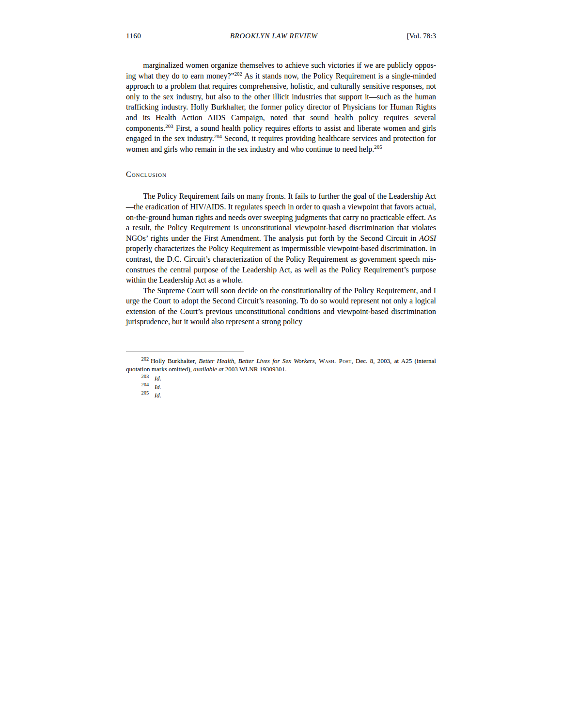1160 BROOKLYN LAW REVIEW [Vol. 78:3
marginalized women organize themselves to achieve such victories if we are publicly opposing what they do to earn money?”202 As it stands now, the Policy Requirement is a single-minded approach to a problem that requires comprehensive, holistic, and culturally sensitive responses, not only to the sex industry, but also to the other illicit industries that support it—such as the human trafficking industry. Holly Burkhalter, the former policy director of Physicians for Human Rights and its Health Action AIDS Campaign, noted that sound health policy requires several components.203 First, a sound health policy requires efforts to assist and liberate women and girls engaged in the sex industry.204 Second, it requires providing healthcare services and protection for women and girls who remain in the sex industry and who continue to need help.205
Conclusion
The Policy Requirement fails on many fronts. It fails to further the goal of the Leadership Act—the eradication of HIV/AIDS. It regulates speech in order to quash a viewpoint that favors actual, on-the-ground human rights and needs over sweeping judgments that carry no practicable effect. As a result, the Policy Requirement is unconstitutional viewpoint-based discrimination that violates NGOs’ rights under the First Amendment. The analysis put forth by the Second Circuit in AOSI properly characterizes the Policy Requirement as impermissible viewpoint-based discrimination. In contrast, the D.C. Circuit’s characterization of the Policy Requirement as government speech misconstrues the central purpose of the Leadership Act, as well as the Policy Requirement’s purpose within the Leadership Act as a whole.
The Supreme Court will soon decide on the constitutionality of the Policy Requirement, and I urge the Court to adopt the Second Circuit’s reasoning. To do so would represent not only a logical extension of the Court’s previous unconstitutional conditions and viewpoint-based discrimination jurisprudence, but it would also represent a strong policy
202 Holly Burkhalter, Better Health, Better Lives for Sex Workers, Wash. Post, Dec. 8, 2003, at A25 (internal quotation marks omitted), available at 2003 WLNR 19309301.
203 Id.
204 Id.
205 Id.